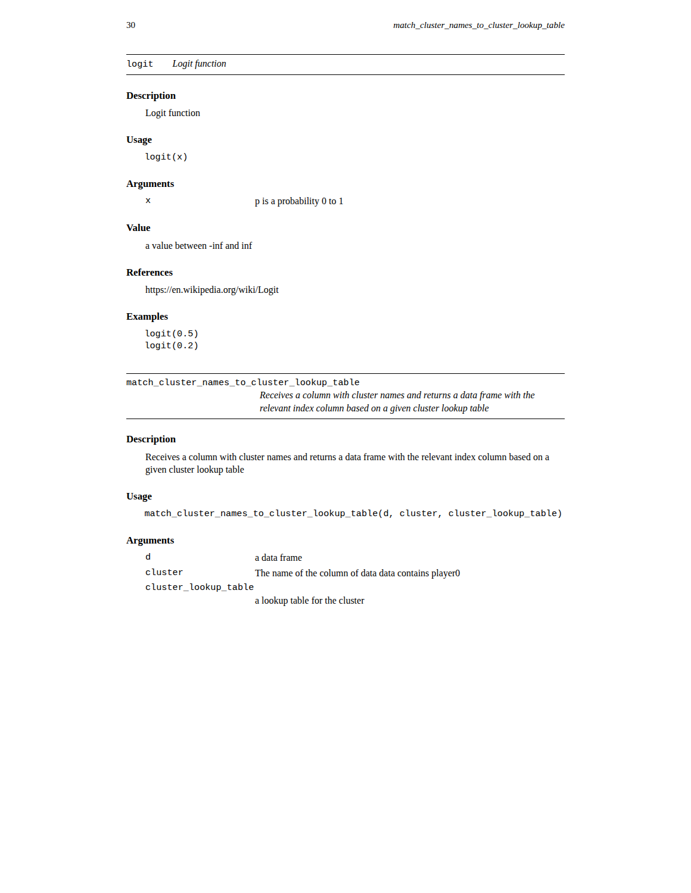30 match_cluster_names_to_cluster_lookup_table
logit Logit function
Description
Logit function
Usage
logit(x)
Arguments
x
p is a probability 0 to 1
Value
a value between -inf and inf
References
https://en.wikipedia.org/wiki/Logit
Examples
logit(0.5)
logit(0.2)
match_cluster_names_to_cluster_lookup_table Receives a column with cluster names and returns a data frame with the relevant index column based on a given cluster lookup table
Description
Receives a column with cluster names and returns a data frame with the relevant index column based on a given cluster lookup table
Usage
match_cluster_names_to_cluster_lookup_table(d, cluster, cluster_lookup_table)
Arguments
d
a data frame
cluster
The name of the column of data data contains player0
cluster_lookup_table
a lookup table for the cluster